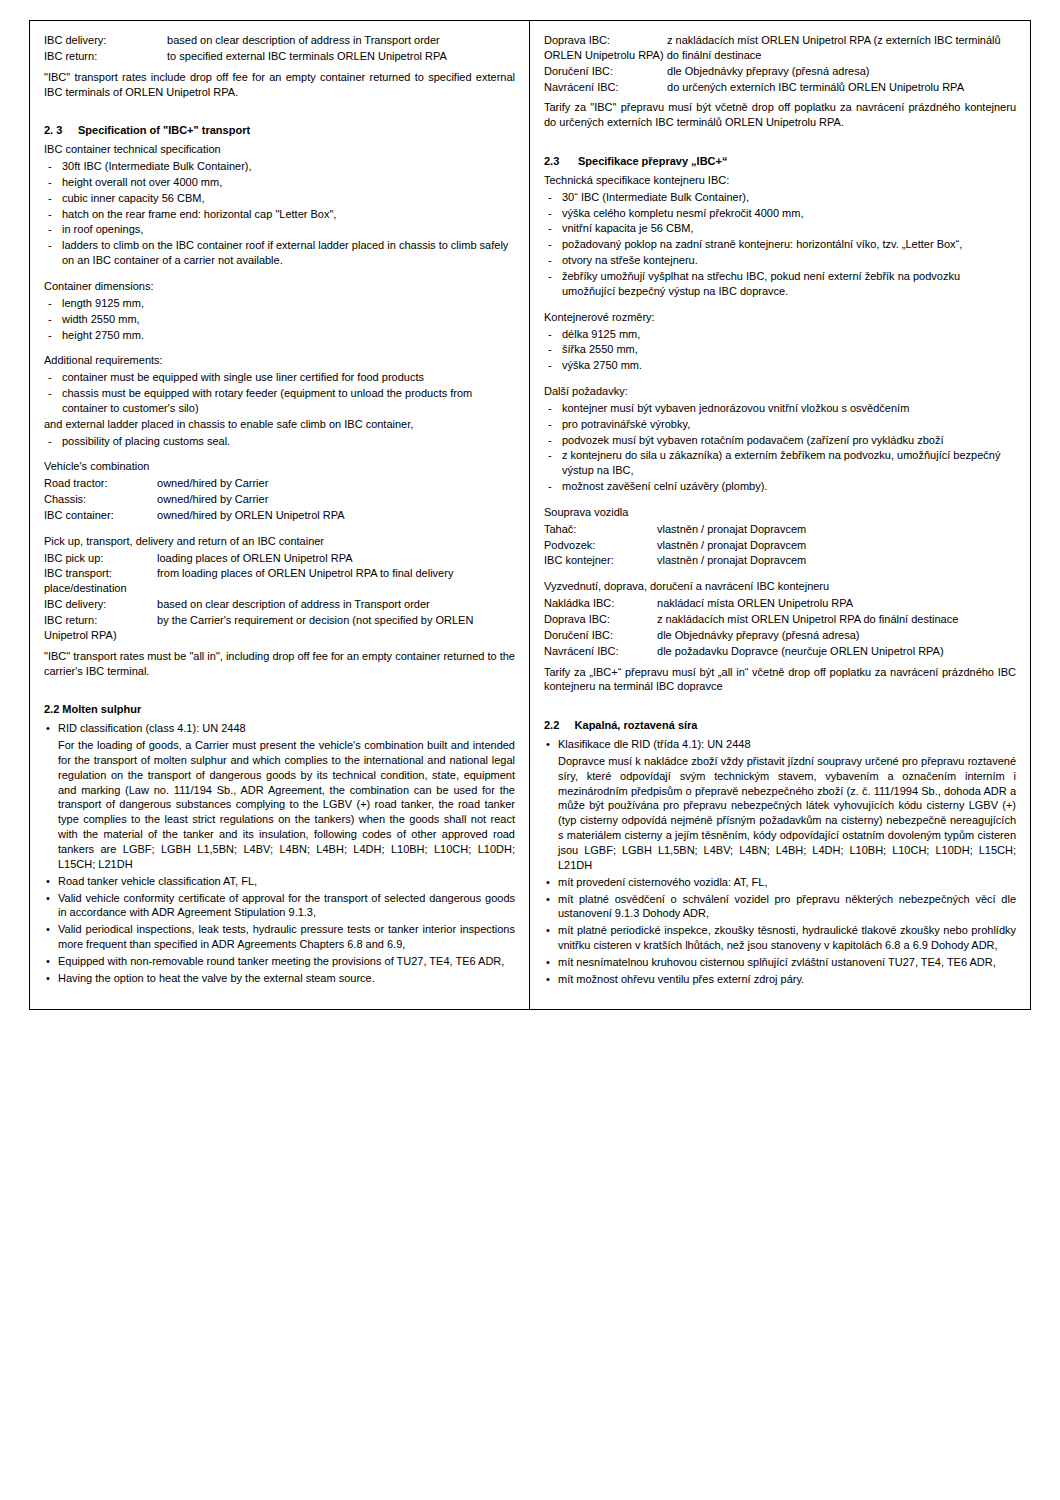IBC delivery: based on clear description of address in Transport order
IBC return: to specified external IBC terminals ORLEN Unipetrol RPA
"IBC" transport rates include drop off fee for an empty container returned to specified external IBC terminals of ORLEN Unipetrol RPA.
2. 3 Specification of "IBC+" transport
IBC container technical specification
30ft IBC (Intermediate Bulk Container),
height overall not over 4000 mm,
cubic inner capacity 56 CBM,
hatch on the rear frame end: horizontal cap "Letter Box",
in roof openings,
ladders to climb on the IBC container roof if external ladder placed in chassis to climb safely on an IBC container of a carrier not available.
Container dimensions:
length 9125 mm,
width 2550 mm,
height 2750 mm.
Additional requirements:
container must be equipped with single use liner certified for food products
chassis must be equipped with rotary feeder (equipment to unload the products from container to customer's silo)
and external ladder placed in chassis to enable safe climb on IBC container,
possibility of placing customs seal.
Vehicle's combination
Road tractor: owned/hired by Carrier
Chassis: owned/hired by Carrier
IBC container: owned/hired by ORLEN Unipetrol RPA
Pick up, transport, delivery and return of an IBC container
IBC pick up: loading places of ORLEN Unipetrol RPA
IBC transport: from loading places of ORLEN Unipetrol RPA to final delivery place/destination
IBC delivery: based on clear description of address in Transport order
IBC return: by the Carrier's requirement or decision (not specified by ORLEN Unipetrol RPA)
"IBC" transport rates must be "all in", including drop off fee for an empty container returned to the carrier's IBC terminal.
2.2 Molten sulphur
RID classification (class 4.1): UN 2448
For the loading of goods, a Carrier must present the vehicle's combination built and intended for the transport of molten sulphur and which complies to the international and national legal regulation on the transport of dangerous goods by its technical condition, state, equipment and marking (Law no. 111/194 Sb., ADR Agreement, the combination can be used for the transport of dangerous substances complying to the LGBV (+) road tanker, the road tanker type complies to the least strict regulations on the tankers) when the goods shall not react with the material of the tanker and its insulation, following codes of other approved road tankers are LGBF; LGBH L1,5BN; L4BV; L4BN; L4BH; L4DH; L10BH; L10CH; L10DH; L15CH; L21DH
Road tanker vehicle classification AT, FL,
Valid vehicle conformity certificate of approval for the transport of selected dangerous goods in accordance with ADR Agreement Stipulation 9.1.3,
Valid periodical inspections, leak tests, hydraulic pressure tests or tanker interior inspections more frequent than specified in ADR Agreements Chapters 6.8 and 6.9,
Equipped with non-removable round tanker meeting the provisions of TU27, TE4, TE6 ADR,
Having the option to heat the valve by the external steam source.
Doprava IBC: z nakládacích míst ORLEN Unipetrol RPA (z externích IBC terminálů ORLEN Unipetrolu RPA) do finální destinace
Doručení IBC: dle Objednávky přepravy (přesná adresa)
Navrácení IBC: do určených externích IBC terminálů ORLEN Unipetrolu RPA
Tarify za "IBC" přepravu musí být včetně drop off poplatku za navrácení prázdného kontejneru do určených externích IBC terminálů ORLEN Unipetrolu RPA.
2.3 Specifikace přepravy „IBC+“
Technická specifikace kontejneru IBC:
30“ IBC (Intermediate Bulk Container),
výška celého kompletu nesmí překročit 4000 mm,
vnitřní kapacita je 56 CBM,
požadovaný poklop na zadní straně kontejneru: horizontální víko, tzv. „Letter Box“,
otvory na střeše kontejneru.
žebříky umožňují vyšplhat na střechu IBC, pokud není externí žebřík na podvozku umožňující bezpečný výstup na IBC dopravce.
Kontejnerové rozměry:
délka 9125 mm,
šířka 2550 mm,
výška 2750 mm.
Další požadavky:
kontejner musí být vybaven jednorázovou vnitřní vložkou s osvědčením
pro potravinářské výrobky,
podvozek musí být vybaven rotačním podavačem (zařízení pro vykládku zboží
z kontejneru do sila u zákazníka) a externím žebříkem na podvozku, umožňující bezpečný výstup na IBC,
možnost zavěšení celní uzávěry (plomby).
Souprava vozidla
Tahač: vlastněn / pronajat Dopravcem
Podvozek: vlastněn / pronajat Dopravcem
IBC kontejner: vlastněn / pronajat Dopravcem
Vyzvednutí, doprava, doručení a navrácení IBC kontejneru
Nakládka IBC: nakládací místa ORLEN Unipetrolu RPA
Doprava IBC: z nakládacích míst ORLEN Unipetrol RPA do finální destinace
Doručení IBC: dle Objednávky přepravy (přesná adresa)
Navrácení IBC: dle požadavku Dopravce (neurčuje ORLEN Unipetrol RPA)
Tarify za „IBC+“ přepravu musí být „all in“ včetně drop off poplatku za navrácení prázdného IBC kontejneru na terminál IBC dopravce
2.2 Kapalná, roztavená síra
Klasifikace dle RID (třída 4.1): UN 2448
Dopravce musí k nakládce zboží vždy přistavit jízdní soupravy určené pro přepravu roztavené síry, které odpovídají svým technickým stavem, vybavením a označením interním i mezinárodním předpisům o přepravě nebezpečného zboží (z. č. 111/1994 Sb., dohoda ADR a může být používána pro přepravu nebezpečných látek vyhovujících kódu cisterny LGBV (+) (typ cisterny odpovídá nejméně přísným požadavkům na cisterny) nebezpečně nereagujících s materiálem cisterny a jejím těsněním, kódy odpovídající ostatním dovoleným typům cisteren jsou LGBF; LGBH L1,5BN; L4BV; L4BN; L4BH; L4DH; L10BH; L10CH; L10DH; L15CH; L21DH
mít provedení cisternového vozidla: AT, FL,
mít platné osvědčení o schválení vozidel pro přepravu některých nebezpečných věcí dle ustanovení 9.1.3 Dohody ADR,
mít platné periodické inspekce, zkoušky těsnosti, hydraulické tlakové zkoušky nebo prohlídky vnitřku cisteren v kratších lhůtách, než jsou stanoveny v kapitolách 6.8 a 6.9 Dohody ADR,
mít nesnímatelnou kruhovou cisternou splňující zvláštní ustanovení TU27, TE4, TE6 ADR,
mít možnost ohřevu ventilu přes externí zdroj páry.